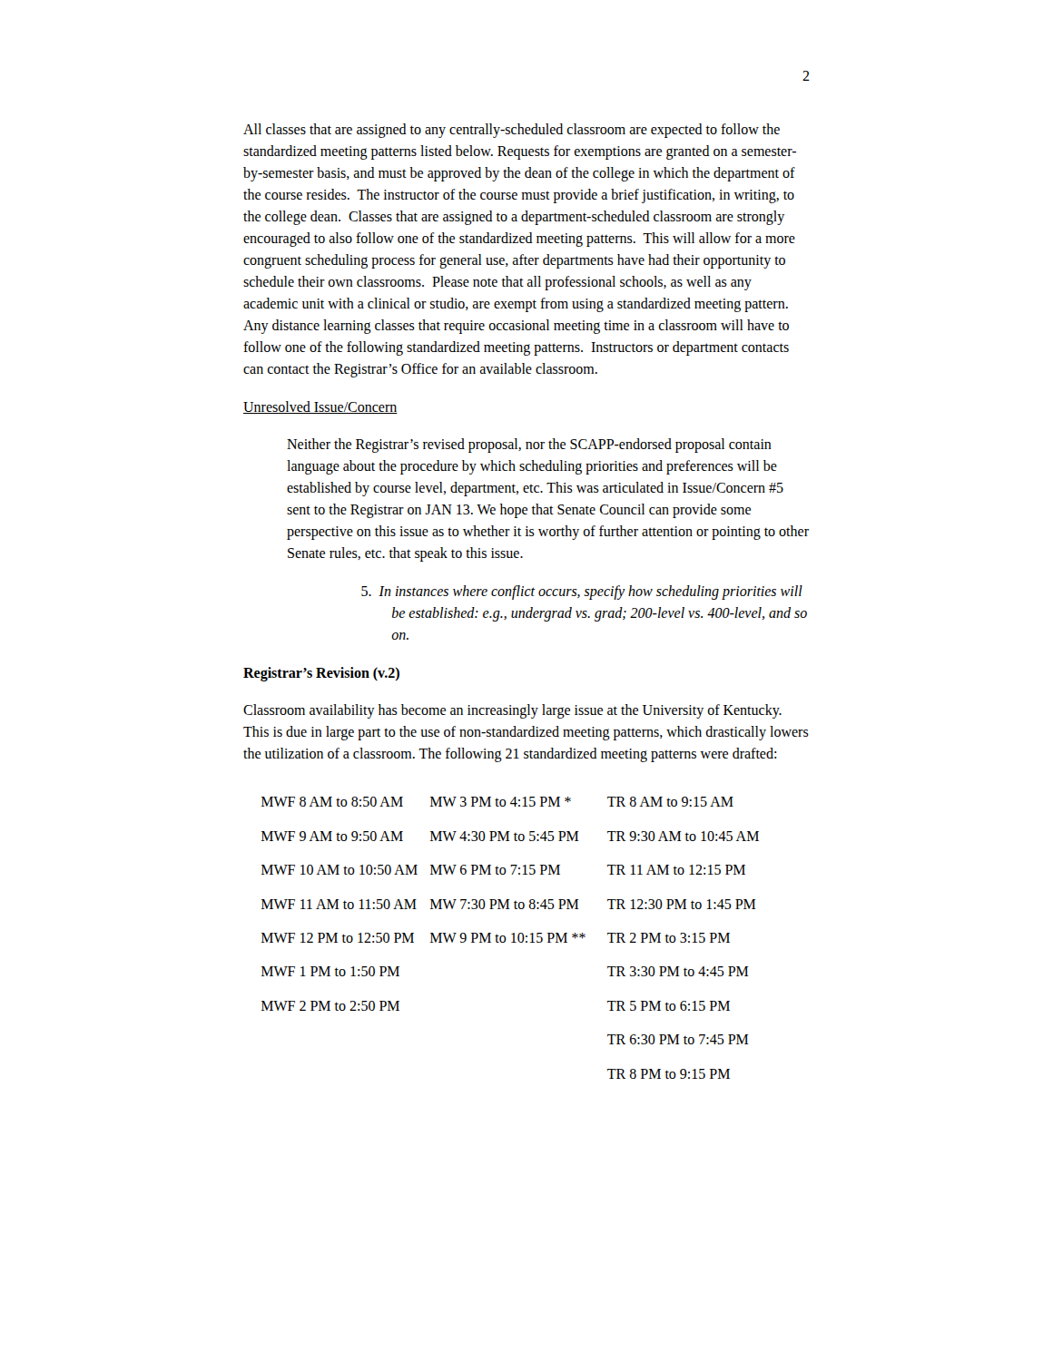2
All classes that are assigned to any centrally-scheduled classroom are expected to follow the standardized meeting patterns listed below. Requests for exemptions are granted on a semester-by-semester basis, and must be approved by the dean of the college in which the department of the course resides. The instructor of the course must provide a brief justification, in writing, to the college dean. Classes that are assigned to a department-scheduled classroom are strongly encouraged to also follow one of the standardized meeting patterns. This will allow for a more congruent scheduling process for general use, after departments have had their opportunity to schedule their own classrooms. Please note that all professional schools, as well as any academic unit with a clinical or studio, are exempt from using a standardized meeting pattern. Any distance learning classes that require occasional meeting time in a classroom will have to follow one of the following standardized meeting patterns. Instructors or department contacts can contact the Registrar’s Office for an available classroom.
Unresolved Issue/Concern
Neither the Registrar’s revised proposal, nor the SCAPP-endorsed proposal contain language about the procedure by which scheduling priorities and preferences will be established by course level, department, etc. This was articulated in Issue/Concern #5 sent to the Registrar on JAN 13. We hope that Senate Council can provide some perspective on this issue as to whether it is worthy of further attention or pointing to other Senate rules, etc. that speak to this issue.
5. In instances where conflict occurs, specify how scheduling priorities will be established: e.g., undergrad vs. grad; 200-level vs. 400-level, and so on.
Registrar’s Revision (v.2)
Classroom availability has become an increasingly large issue at the University of Kentucky. This is due in large part to the use of non-standardized meeting patterns, which drastically lowers the utilization of a classroom. The following 21 standardized meeting patterns were drafted:
| MWF 8 AM to 8:50 AM | MW 3 PM to 4:15 PM * | TR 8 AM to 9:15 AM |
| MWF 9 AM to 9:50 AM | MW 4:30 PM to 5:45 PM | TR 9:30 AM to 10:45 AM |
| MWF 10 AM to 10:50 AM | MW 6 PM to 7:15 PM | TR 11 AM to 12:15 PM |
| MWF 11 AM to 11:50 AM | MW 7:30 PM to 8:45 PM | TR 12:30 PM to 1:45 PM |
| MWF 12 PM to 12:50 PM | MW 9 PM to 10:15 PM ** | TR 2 PM to 3:15 PM |
| MWF 1 PM to 1:50 PM | | TR 3:30 PM to 4:45 PM |
| MWF 2 PM to 2:50 PM | | TR 5 PM to 6:15 PM |
| | | TR 6:30 PM to 7:45 PM |
| | | TR 8 PM to 9:15 PM |